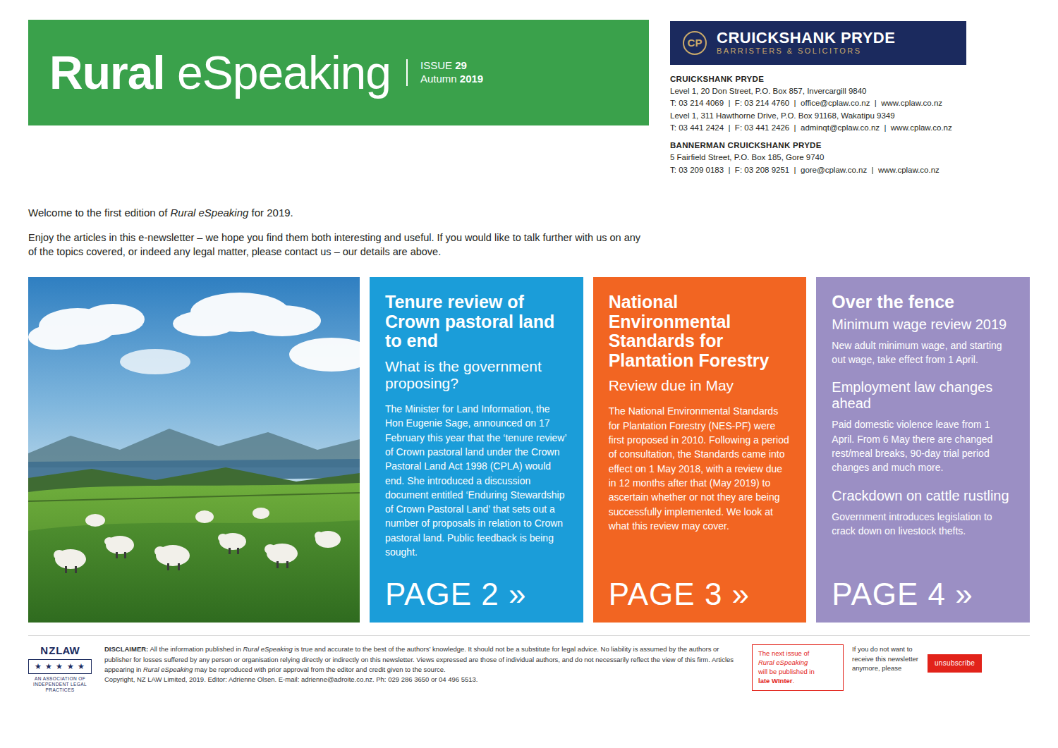Rural eSpeaking
ISSUE 29
Autumn 2019
CP
CRUICKSHANK PRYDE
BARRISTERS & SOLICITORS
CRUICKSHANK PRYDE
Level 1, 20 Don Street, P.O. Box 857, Invercargill 9840
T: 03 214 4069 | F: 03 214 4760 | office@cplaw.co.nz | www.cplaw.co.nz
Level 1, 311 Hawthorne Drive, P.O. Box 91168, Wakatipu 9349
T: 03 441 2424 | F: 03 441 2426 | adminqt@cplaw.co.nz | www.cplaw.co.nz
BANNERMAN CRUICKSHANK PRYDE
5 Fairfield Street, P.O. Box 185, Gore 9740
T: 03 209 0183 | F: 03 208 9251 | gore@cplaw.co.nz | www.cplaw.co.nz
Welcome to the first edition of Rural eSpeaking for 2019.
Enjoy the articles in this e-newsletter – we hope you find them both interesting and useful. If you would like to talk further with us on any of the topics covered, or indeed any legal matter, please contact us – our details are above.
Tenure review of Crown pastoral land to end
What is the government proposing?
The Minister for Land Information, the Hon Eugenie Sage, announced on 17 February this year that the ‘tenure review’ of Crown pastoral land under the Crown Pastoral Land Act 1998 (CPLA) would end. She introduced a discussion document entitled ‘Enduring Stewardship of Crown Pastoral Land’ that sets out a number of proposals in relation to Crown pastoral land. Public feedback is being sought.
PAGE 2 »
National Environmental Standards for Plantation Forestry
Review due in May
The National Environmental Standards for Plantation Forestry (NES-PF) were first proposed in 2010. Following a period of consultation, the Standards came into effect on 1 May 2018, with a review due in 12 months after that (May 2019) to ascertain whether or not they are being successfully implemented. We look at what this review may cover.
PAGE 3 »
Over the fence
Minimum wage review 2019
New adult minimum wage, and starting out wage, take effect from 1 April.
Employment law changes ahead
Paid domestic violence leave from 1 April. From 6 May there are changed rest/meal breaks, 90-day trial period changes and much more.
Crackdown on cattle rustling
Government introduces legislation to crack down on livestock thefts.
PAGE 4 »
NZLAW
★ ★ ★ ★ ★
AN ASSOCIATION OF INDEPENDENT LEGAL PRACTICES
DISCLAIMER: All the information published in Rural eSpeaking is true and accurate to the best of the authors’ knowledge. It should not be a substitute for legal advice. No liability is assumed by the authors or publisher for losses suffered by any person or organisation relying directly or indirectly on this newsletter. Views expressed are those of individual authors, and do not necessarily reflect the view of this firm. Articles appearing in Rural eSpeaking may be reproduced with prior approval from the editor and credit given to the source.
Copyright, NZ LAW Limited, 2019. Editor: Adrienne Olsen. E-mail: adrienne@adroite.co.nz. Ph: 029 286 3650 or 04 496 5513.
The next issue of
Rural eSpeaking
will be published in
late WInter.
If you do not want to receive this newsletter anymore, please
unsubscribe